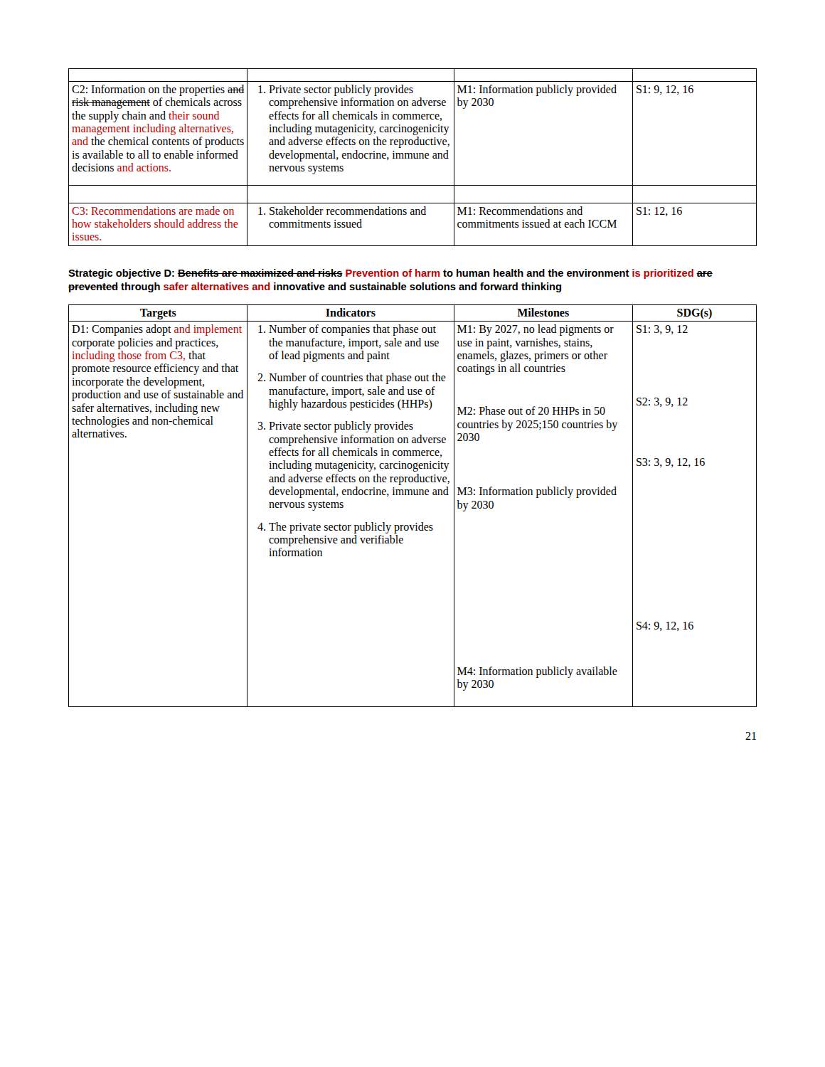| C2: Information on the properties and risk management of chemicals across the supply chain and their sound management including alternatives, and the chemical contents of products is available to all to enable informed decisions and actions. | Private sector publicly provides comprehensive information on adverse effects for all chemicals in commerce, including mutagenicity, carcinogenicity and adverse effects on the reproductive, developmental, endocrine, immune and nervous systems | M1: Information publicly provided by 2030 | S1: 9, 12, 16 |
| C3: Recommendations are made on how stakeholders should address the issues. | Stakeholder recommendations and commitments issued | M1: Recommendations and commitments issued at each ICCM | S1: 12, 16 |
Strategic objective D: Benefits are maximized and risks Prevention of harm to human health and the environment is prioritized are prevented through safer alternatives and innovative and sustainable solutions and forward thinking
| Targets | Indicators | Milestones | SDG(s) |
| --- | --- | --- | --- |
| D1: Companies adopt and implement corporate policies and practices, including those from C3, that promote resource efficiency and that incorporate the development, production and use of sustainable and safer alternatives, including new technologies and non-chemical alternatives. | Number of companies that phase out the manufacture, import, sale and use of lead pigments and paint Number of countries that phase out the manufacture, import, sale and use of highly hazardous pesticides (HHPs) Private sector publicly provides comprehensive information on adverse effects for all chemicals in commerce, including mutagenicity, carcinogenicity and adverse effects on the reproductive, developmental, endocrine, immune and nervous systems The private sector publicly provides comprehensive and verifiable information | M1: By 2027, no lead pigments or use in paint, varnishes, stains, enamels, glazes, primers or other coatings in all countries M2: Phase out of 20 HHPs in 50 countries by 2025;150 countries by 2030 M3: Information publicly provided by 2030 M4: Information publicly available by 2030 | S1: 3, 9, 12 S2: 3, 9, 12 S3: 3, 9, 12, 16 S4: 9, 12, 16 |
21